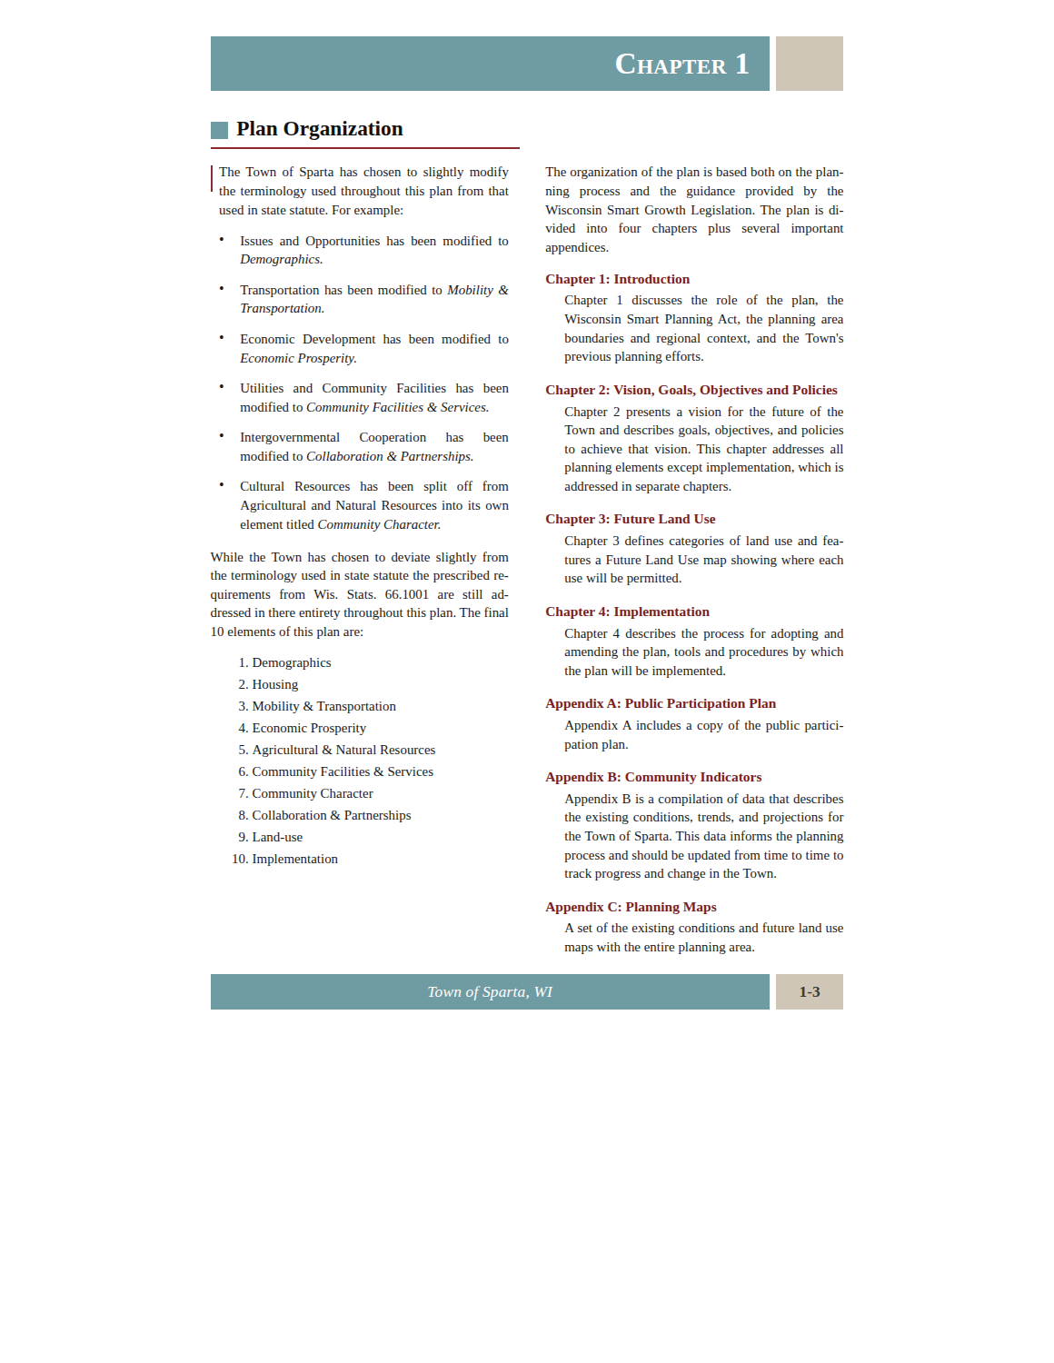Chapter 1
Plan Organization
The Town of Sparta has chosen to slightly modify the terminology used throughout this plan from that used in state statute. For example:
Issues and Opportunities has been modified to Demographics.
Transportation has been modified to Mobility & Transportation.
Economic Development has been modified to Economic Prosperity.
Utilities and Community Facilities has been modified to Community Facilities & Services.
Intergovernmental Cooperation has been modified to Collaboration & Partnerships.
Cultural Resources has been split off from Agricultural and Natural Resources into its own element titled Community Character.
While the Town has chosen to deviate slightly from the terminology used in state statute the prescribed requirements from Wis. Stats. 66.1001 are still addressed in there entirety throughout this plan. The final 10 elements of this plan are:
Demographics
Housing
Mobility & Transportation
Economic Prosperity
Agricultural & Natural Resources
Community Facilities & Services
Community Character
Collaboration & Partnerships
Land-use
Implementation
The organization of the plan is based both on the planning process and the guidance provided by the Wisconsin Smart Growth Legislation. The plan is divided into four chapters plus several important appendices.
Chapter 1: Introduction
Chapter 1 discusses the role of the plan, the Wisconsin Smart Planning Act, the planning area boundaries and regional context, and the Town's previous planning efforts.
Chapter 2: Vision, Goals, Objectives and Policies
Chapter 2 presents a vision for the future of the Town and describes goals, objectives, and policies to achieve that vision. This chapter addresses all planning elements except implementation, which is addressed in separate chapters.
Chapter 3: Future Land Use
Chapter 3 defines categories of land use and features a Future Land Use map showing where each use will be permitted.
Chapter 4: Implementation
Chapter 4 describes the process for adopting and amending the plan, tools and procedures by which the plan will be implemented.
Appendix A: Public Participation Plan
Appendix A includes a copy of the public participation plan.
Appendix B: Community Indicators
Appendix B is a compilation of data that describes the existing conditions, trends, and projections for the Town of Sparta. This data informs the planning process and should be updated from time to time to track progress and change in the Town.
Appendix C: Planning Maps
A set of the existing conditions and future land use maps with the entire planning area.
Town of Sparta, WI
1-3